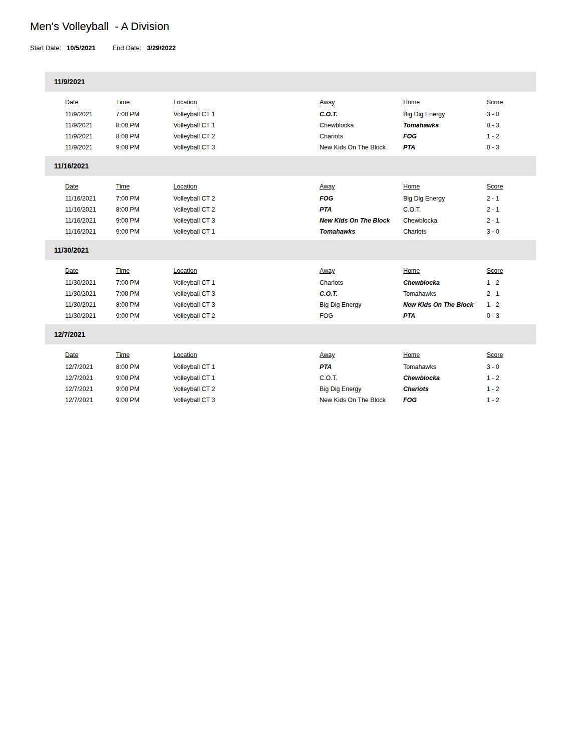Men's Volleyball - A Division
Start Date: 10/5/2021 End Date: 3/29/2022
11/9/2021
| Date | Time | Location | Away | Home | Score |
| --- | --- | --- | --- | --- | --- |
| 11/9/2021 | 7:00 PM | Volleyball CT 1 | C.O.T. | Big Dig Energy | 3 - 0 |
| 11/9/2021 | 8:00 PM | Volleyball CT 1 | Chewblocka | Tomahawks | 0 - 3 |
| 11/9/2021 | 8:00 PM | Volleyball CT 2 | Chariots | FOG | 1 - 2 |
| 11/9/2021 | 9:00 PM | Volleyball CT 3 | New Kids On The Block | PTA | 0 - 3 |
11/16/2021
| Date | Time | Location | Away | Home | Score |
| --- | --- | --- | --- | --- | --- |
| 11/16/2021 | 7:00 PM | Volleyball CT 2 | FOG | Big Dig Energy | 2 - 1 |
| 11/16/2021 | 8:00 PM | Volleyball CT 2 | PTA | C.O.T. | 2 - 1 |
| 11/16/2021 | 9:00 PM | Volleyball CT 3 | New Kids On The Block | Chewblocka | 2 - 1 |
| 11/16/2021 | 9:00 PM | Volleyball CT 1 | Tomahawks | Chariots | 3 - 0 |
11/30/2021
| Date | Time | Location | Away | Home | Score |
| --- | --- | --- | --- | --- | --- |
| 11/30/2021 | 7:00 PM | Volleyball CT 1 | Chariots | Chewblocka | 1 - 2 |
| 11/30/2021 | 7:00 PM | Volleyball CT 3 | C.O.T. | Tomahawks | 2 - 1 |
| 11/30/2021 | 8:00 PM | Volleyball CT 3 | Big Dig Energy | New Kids On The Block | 1 - 2 |
| 11/30/2021 | 9:00 PM | Volleyball CT 2 | FOG | PTA | 0 - 3 |
12/7/2021
| Date | Time | Location | Away | Home | Score |
| --- | --- | --- | --- | --- | --- |
| 12/7/2021 | 8:00 PM | Volleyball CT 1 | PTA | Tomahawks | 3 - 0 |
| 12/7/2021 | 9:00 PM | Volleyball CT 1 | C.O.T. | Chewblocka | 1 - 2 |
| 12/7/2021 | 9:00 PM | Volleyball CT 2 | Big Dig Energy | Chariots | 1 - 2 |
| 12/7/2021 | 9:00 PM | Volleyball CT 3 | New Kids On The Block | FOG | 1 - 2 |